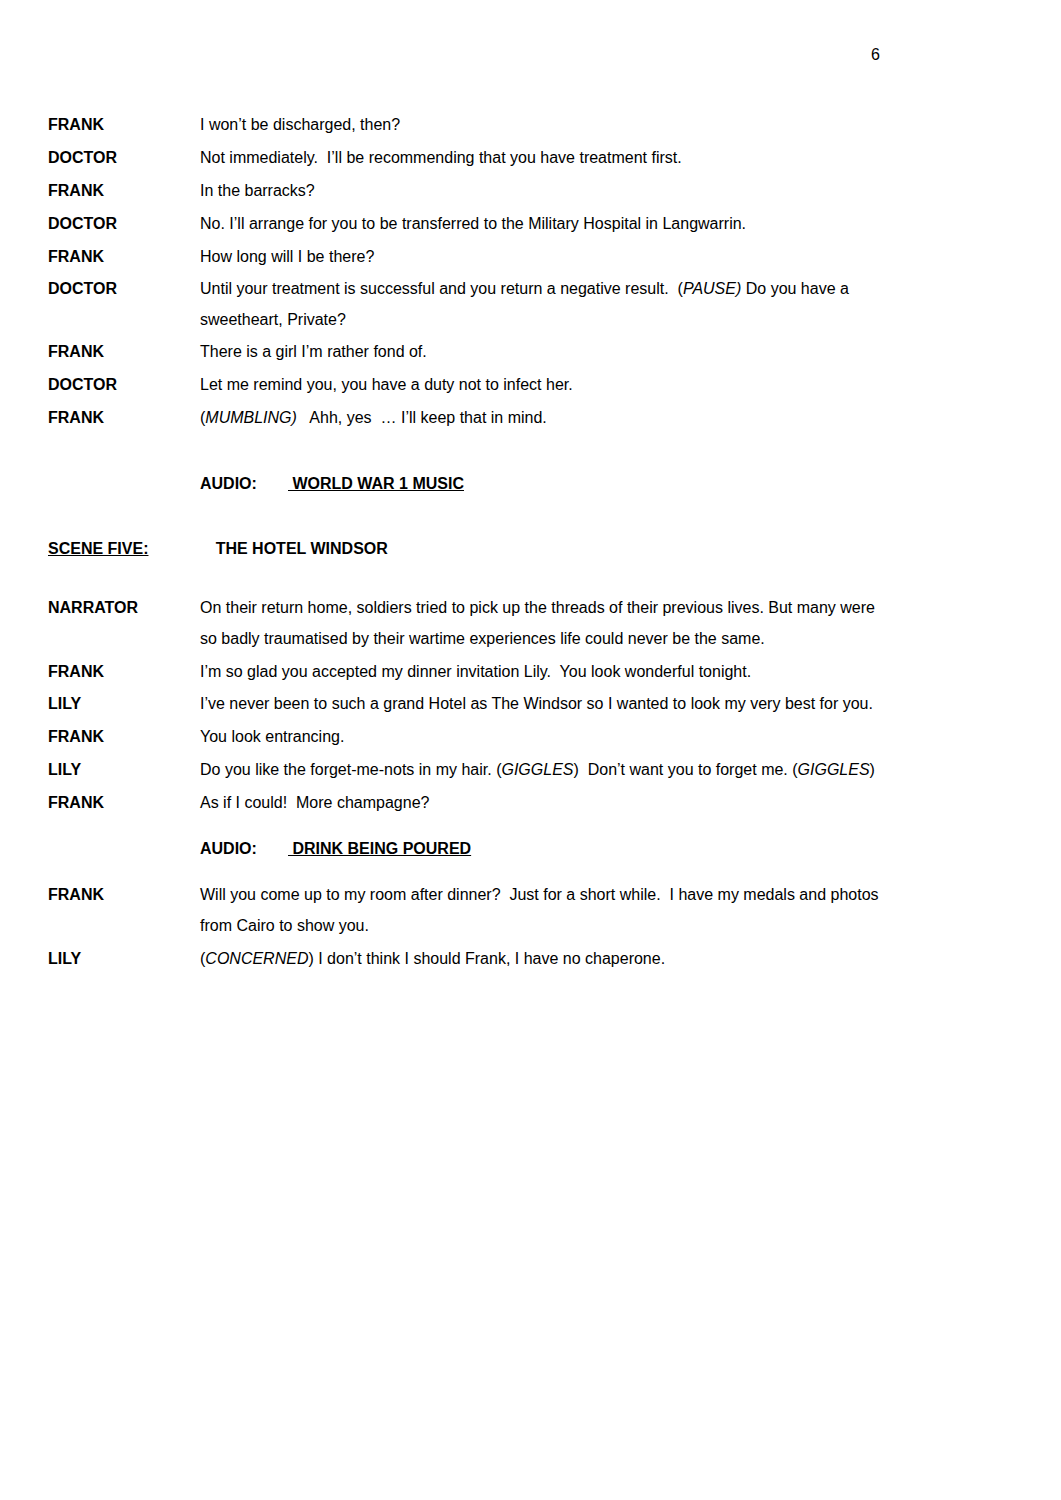6
Frank
I won’t be discharged, then?
Doctor
Not immediately. I’ll be recommending that you have treatment first.
Frank
In the barracks?
Doctor
No. I’ll arrange for you to be transferred to the Military Hospital in Langwarrin.
Frank
How long will I be there?
Doctor
Until your treatment is successful and you return a negative result. (PAUSE) Do you have a sweetheart, Private?
Frank
There is a girl I’m rather fond of.
Doctor
Let me remind you, you have a duty not to infect her.
Frank
(MUMBLING) Ahh, yes … I’ll keep that in mind.
AUDIO: WORLD WAR 1 MUSIC
Scene Five:The Hotel Windsor
Narrator
On their return home, soldiers tried to pick up the threads of their previous lives. But many were so badly traumatised by their wartime experiences life could never be the same.
Frank
I’m so glad you accepted my dinner invitation Lily. You look wonderful tonight.
Lily
I’ve never been to such a grand Hotel as The Windsor so I wanted to look my very best for you.
Frank
You look entrancing.
Lily
Do you like the forget-me-nots in my hair. (GIGGLES) Don’t want you to forget me. (GIGGLES)
Frank
As if I could! More champagne?
AUDIO: DRINK BEING POURED
Frank
Will you come up to my room after dinner? Just for a short while. I have my medals and photos from Cairo to show you.
Lily
(CONCERNED) I don’t think I should Frank, I have no chaperone.